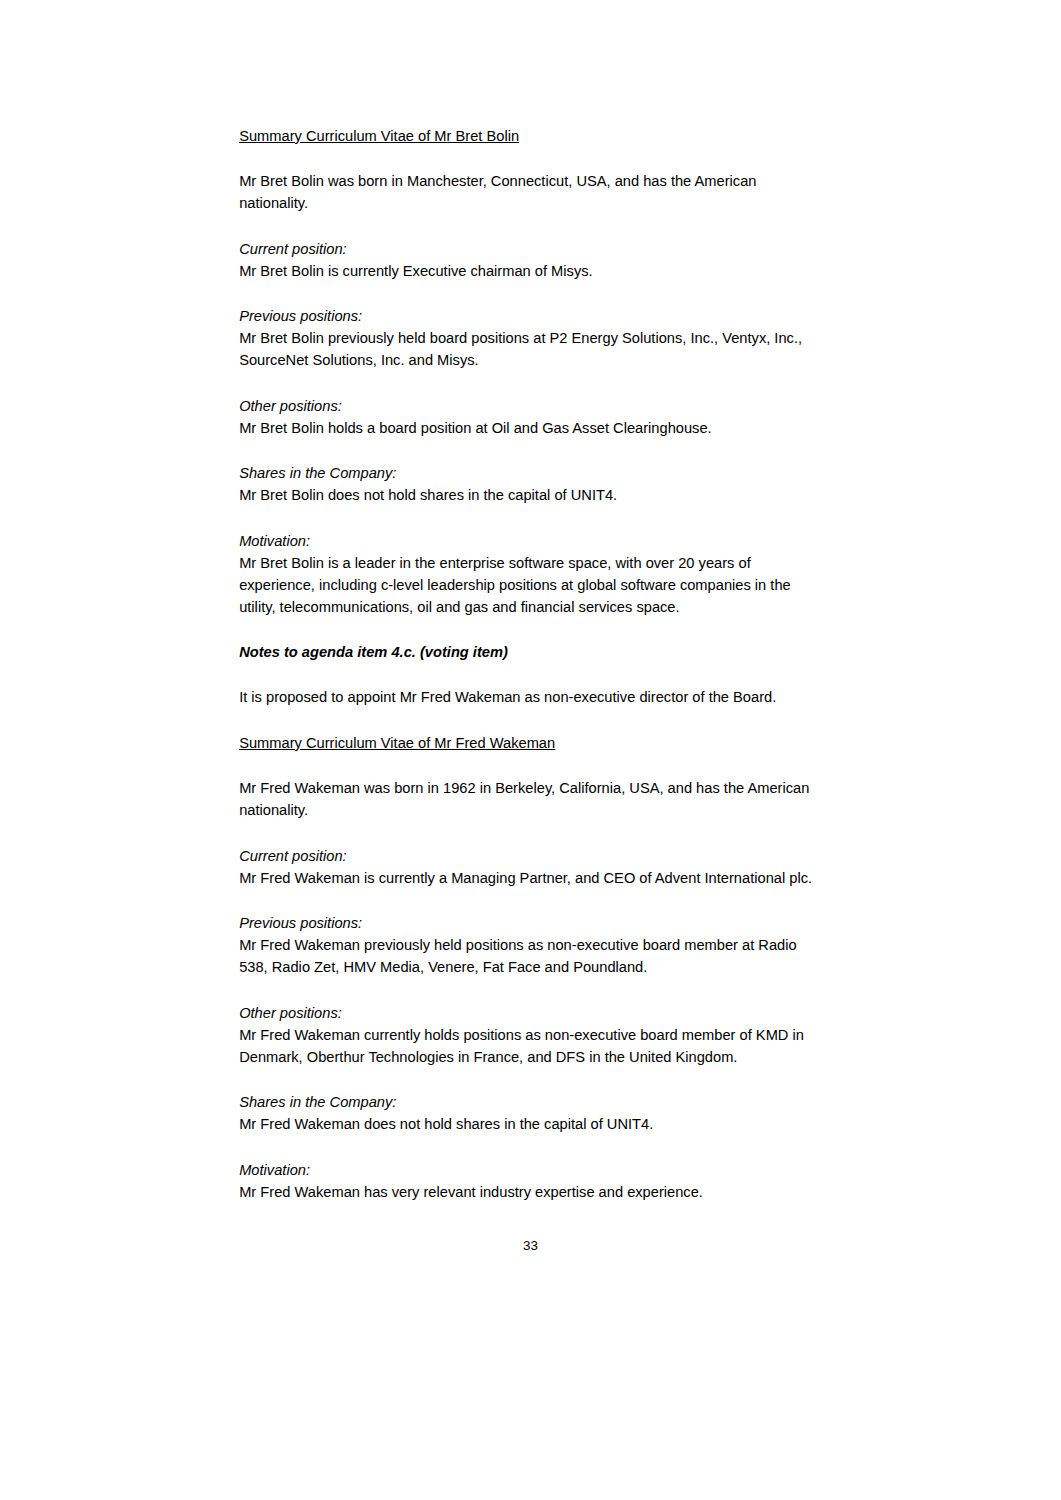Summary Curriculum Vitae of Mr Bret Bolin
Mr Bret Bolin was born in Manchester, Connecticut, USA, and has the American nationality.
Current position:
Mr Bret Bolin is currently Executive chairman of Misys.
Previous positions:
Mr Bret Bolin previously held board positions at P2 Energy Solutions, Inc., Ventyx, Inc., SourceNet Solutions, Inc. and Misys.
Other positions:
Mr Bret Bolin holds a board position at Oil and Gas Asset Clearinghouse.
Shares in the Company:
Mr Bret Bolin does not hold shares in the capital of UNIT4.
Motivation:
Mr Bret Bolin is a leader in the enterprise software space, with over 20 years of experience, including c-level leadership positions at global software companies in the utility, telecommunications, oil and gas and financial services space.
Notes to agenda item 4.c. (voting item)
It is proposed to appoint Mr Fred Wakeman as non-executive director of the Board.
Summary Curriculum Vitae of Mr Fred Wakeman
Mr Fred Wakeman was born in 1962 in Berkeley, California, USA, and has the American nationality.
Current position:
Mr Fred Wakeman is currently a Managing Partner, and CEO of Advent International plc.
Previous positions:
Mr Fred Wakeman previously held positions as non-executive board member at Radio 538, Radio Zet, HMV Media, Venere, Fat Face and Poundland.
Other positions:
Mr Fred Wakeman currently holds positions as non-executive board member of KMD in Denmark, Oberthur Technologies in France, and DFS in the United Kingdom.
Shares in the Company:
Mr Fred Wakeman does not hold shares in the capital of UNIT4.
Motivation:
Mr Fred Wakeman has very relevant industry expertise and experience.
33